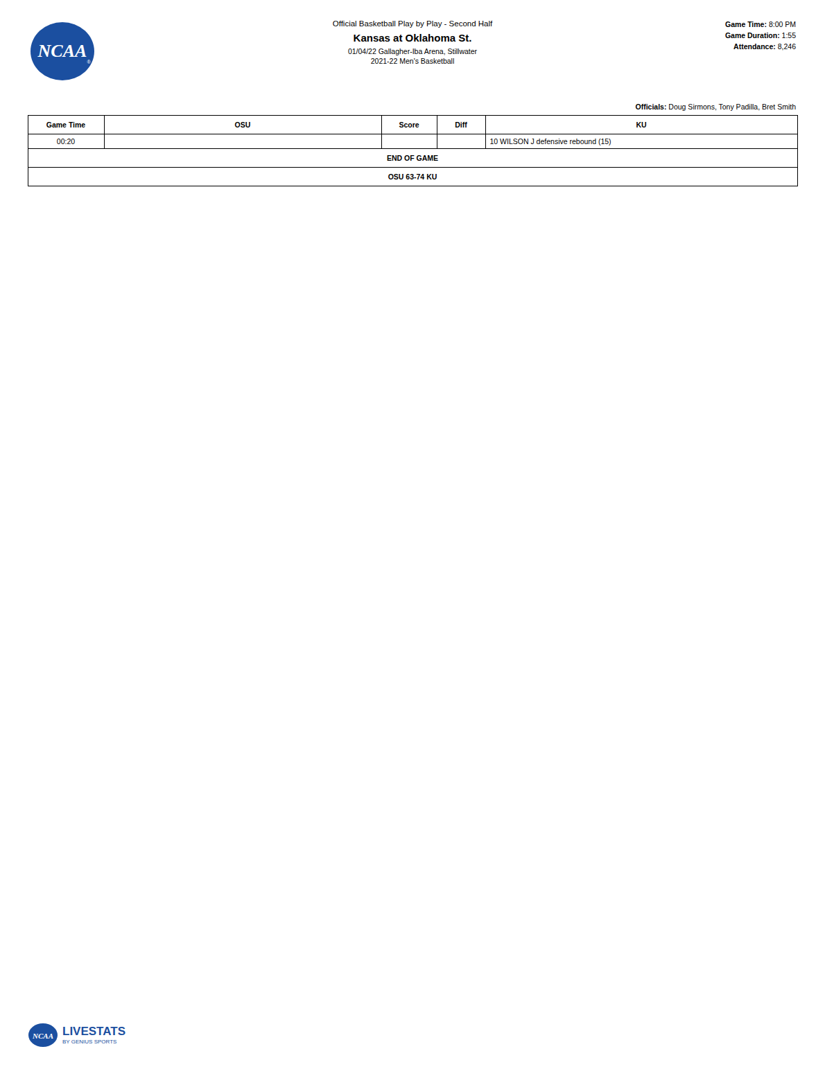NCAA ®
Official Basketball Play by Play - Second Half
Kansas at Oklahoma St.
01/04/22 Gallagher-Iba Arena, Stillwater
2021-22 Men's Basketball
Game Time: 8:00 PM
Game Duration: 1:55
Attendance: 8,246
Officials: Doug Sirmons, Tony Padilla, Bret Smith
| Game Time | OSU | Score | Diff | KU |
| --- | --- | --- | --- | --- |
| 00:20 | | | | 10 WILSON J defensive rebound (15) |
| END OF GAME |
| OSU 63-74 KU |
NCAA LIVESTATS BY GENIUS SPORTS